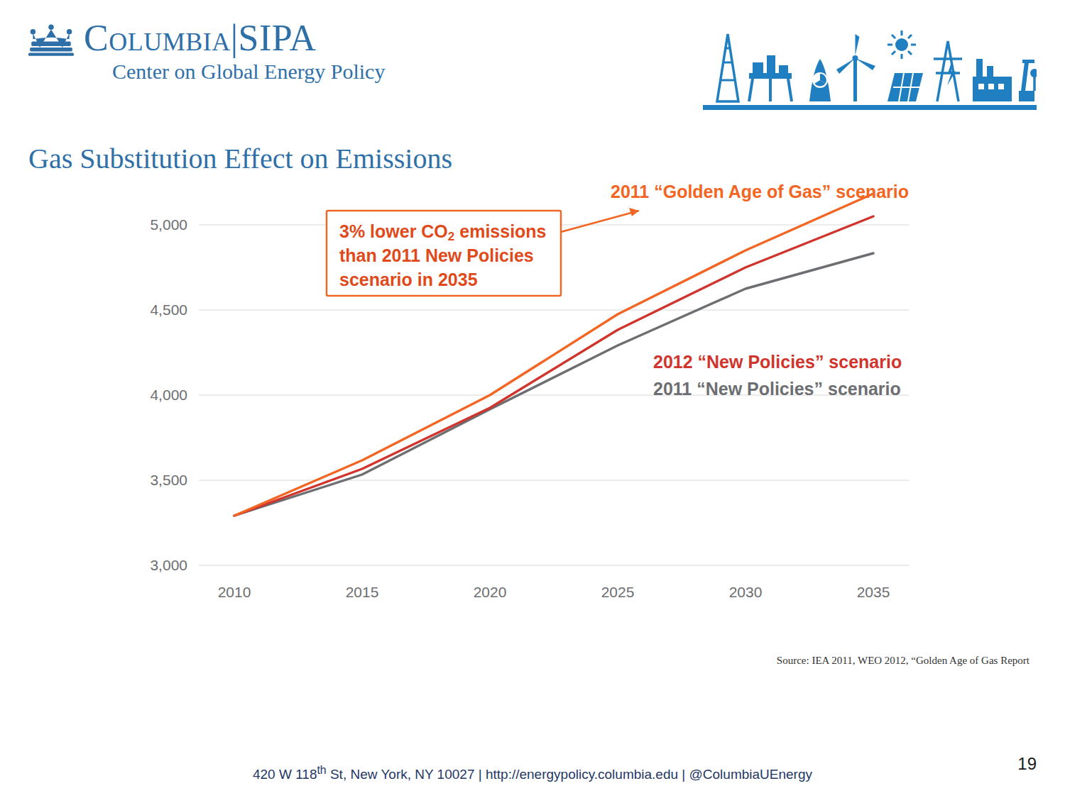Columbia|SIPA
Center on Global Energy Policy
Gas Substitution Effect on Emissions
5,000 4,500 4,000 3,500 3,000 2010 2015 2020 2025 2030 2035 3% lower CO2 emissions than 2011 New Policies scenario in 2035 2011 “Golden Age of Gas” scenario 2012 “New Policies” scenario 2011 “New Policies” scenario
Source: IEA 2011, WEO 2012, “Golden Age of Gas Report
420 W 118th St, New York, NY 10027 | http://energypolicy.columbia.edu | @ColumbiaUEnergy
19